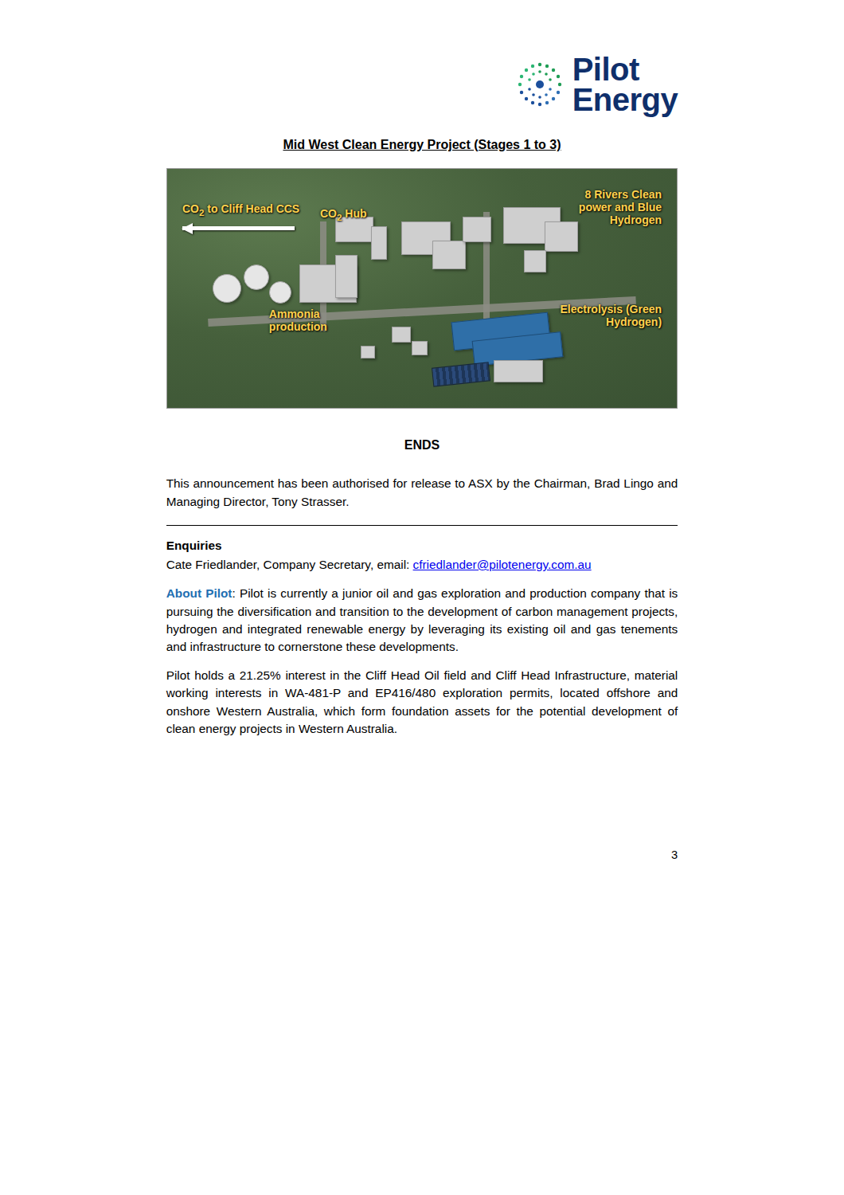Pilot Energy
Mid West Clean Energy Project (Stages 1 to 3)
CO2 to Cliff Head CCS
CO2 Hub
8 Rivers Clean
power and Blue
Hydrogen
Electrolysis (Green
Hydrogen)
Ammonia
production
ENDS
This announcement has been authorised for release to ASX by the Chairman, Brad Lingo and Managing Director, Tony Strasser.
Enquiries
Cate Friedlander, Company Secretary, email: cfriedlander@pilotenergy.com.au
About Pilot: Pilot is currently a junior oil and gas exploration and production company that is pursuing the diversification and transition to the development of carbon management projects, hydrogen and integrated renewable energy by leveraging its existing oil and gas tenements and infrastructure to cornerstone these developments.
Pilot holds a 21.25% interest in the Cliff Head Oil field and Cliff Head Infrastructure, material working interests in WA-481-P and EP416/480 exploration permits, located offshore and onshore Western Australia, which form foundation assets for the potential development of clean energy projects in Western Australia.
3